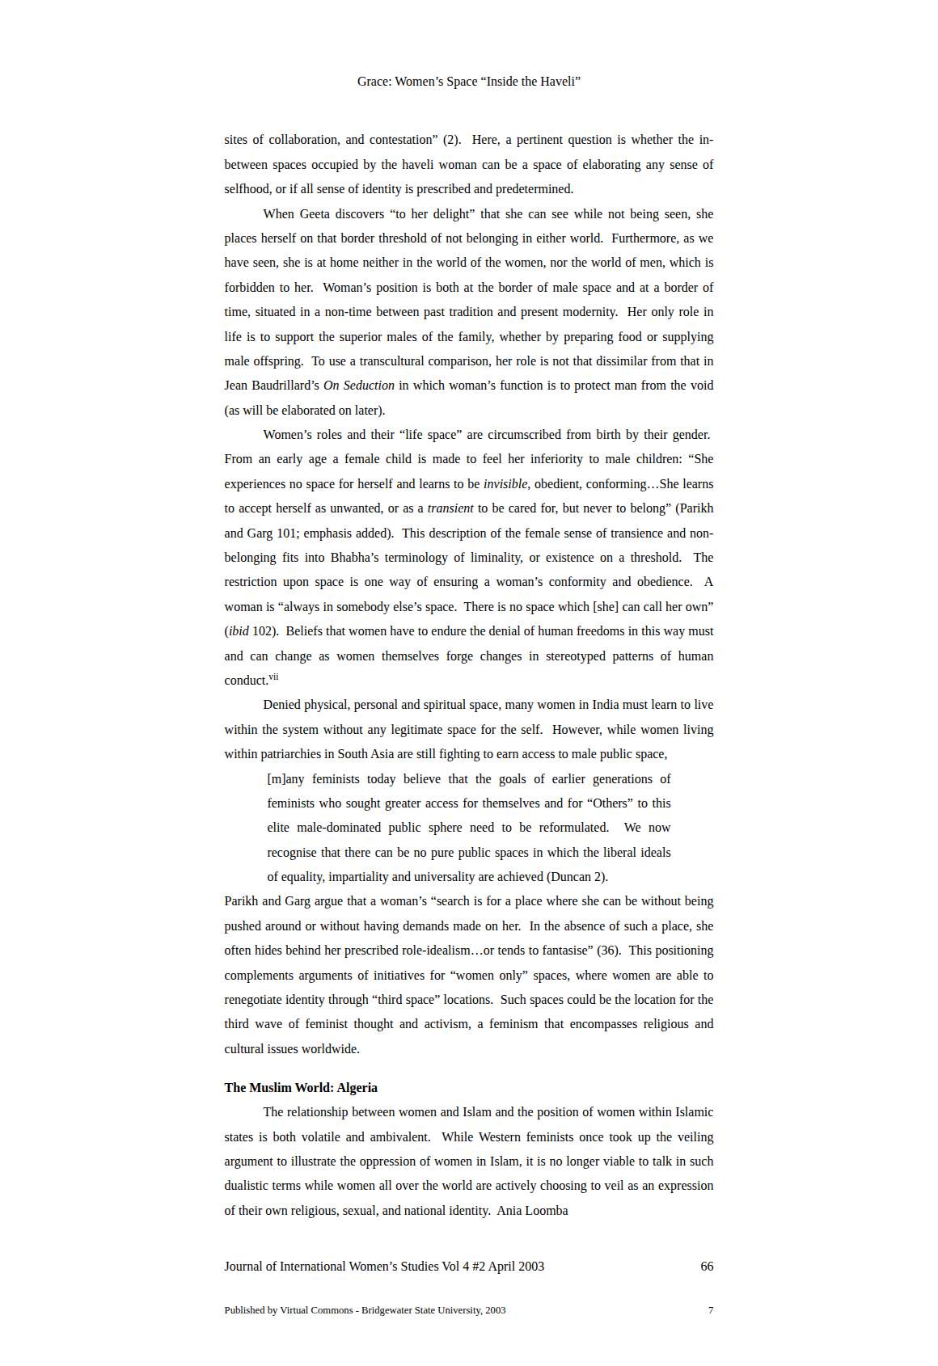Grace: Women’s Space “Inside the Haveli”
sites of collaboration, and contestation” (2). Here, a pertinent question is whether the in-between spaces occupied by the haveli woman can be a space of elaborating any sense of selfhood, or if all sense of identity is prescribed and predetermined.
When Geeta discovers “to her delight” that she can see while not being seen, she places herself on that border threshold of not belonging in either world. Furthermore, as we have seen, she is at home neither in the world of the women, nor the world of men, which is forbidden to her. Woman’s position is both at the border of male space and at a border of time, situated in a non-time between past tradition and present modernity. Her only role in life is to support the superior males of the family, whether by preparing food or supplying male offspring. To use a transcultural comparison, her role is not that dissimilar from that in Jean Baudrillard’s On Seduction in which woman’s function is to protect man from the void (as will be elaborated on later).
Women’s roles and their “life space” are circumscribed from birth by their gender. From an early age a female child is made to feel her inferiority to male children: “She experiences no space for herself and learns to be invisible, obedient, conforming…She learns to accept herself as unwanted, or as a transient to be cared for, but never to belong” (Parikh and Garg 101; emphasis added). This description of the female sense of transience and non-belonging fits into Bhabha’s terminology of liminality, or existence on a threshold. The restriction upon space is one way of ensuring a woman’s conformity and obedience. A woman is “always in somebody else’s space. There is no space which [she] can call her own” (ibid 102). Beliefs that women have to endure the denial of human freedoms in this way must and can change as women themselves forge changes in stereotyped patterns of human conduct.vii
Denied physical, personal and spiritual space, many women in India must learn to live within the system without any legitimate space for the self. However, while women living within patriarchies in South Asia are still fighting to earn access to male public space,
[m]any feminists today believe that the goals of earlier generations of feminists who sought greater access for themselves and for “Others” to this elite male-dominated public sphere need to be reformulated. We now recognise that there can be no pure public spaces in which the liberal ideals of equality, impartiality and universality are achieved (Duncan 2).
Parikh and Garg argue that a woman’s “search is for a place where she can be without being pushed around or without having demands made on her. In the absence of such a place, she often hides behind her prescribed role-idealism…or tends to fantasise” (36). This positioning complements arguments of initiatives for “women only” spaces, where women are able to renegotiate identity through “third space” locations. Such spaces could be the location for the third wave of feminist thought and activism, a feminism that encompasses religious and cultural issues worldwide.
The Muslim World: Algeria
The relationship between women and Islam and the position of women within Islamic states is both volatile and ambivalent. While Western feminists once took up the veiling argument to illustrate the oppression of women in Islam, it is no longer viable to talk in such dualistic terms while women all over the world are actively choosing to veil as an expression of their own religious, sexual, and national identity. Ania Loomba
Journal of International Women’s Studies Vol 4 #2 April 2003 66
Published by Virtual Commons - Bridgewater State University, 2003 7